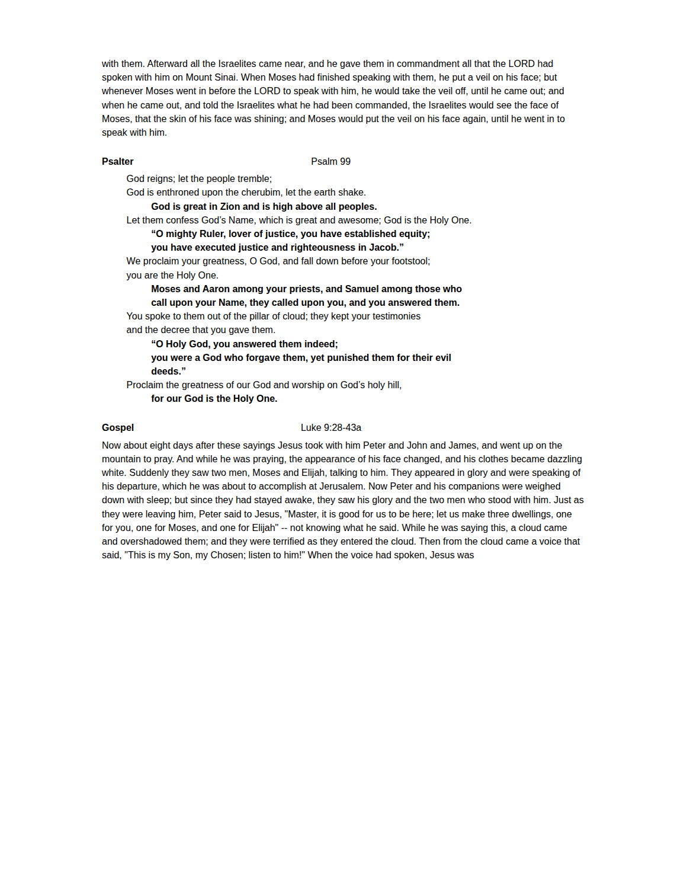with them. Afterward all the Israelites came near, and he gave them in commandment all that the LORD had spoken with him on Mount Sinai. When Moses had finished speaking with them, he put a veil on his face; but whenever Moses went in before the LORD to speak with him, he would take the veil off, until he came out; and when he came out, and told the Israelites what he had been commanded, the Israelites would see the face of Moses, that the skin of his face was shining; and Moses would put the veil on his face again, until he went in to speak with him.
Psalter Psalm 99
God reigns; let the people tremble;
God is enthroned upon the cherubim, let the earth shake.
God is great in Zion and is high above all peoples.
Let them confess God’s Name, which is great and awesome; God is the Holy One.
“O mighty Ruler, lover of justice, you have established equity;
you have executed justice and righteousness in Jacob.”
We proclaim your greatness, O God, and fall down before your footstool;
you are the Holy One.
Moses and Aaron among your priests, and Samuel among those who
call upon your Name, they called upon you, and you answered them.
You spoke to them out of the pillar of cloud; they kept your testimonies
and the decree that you gave them.
“O Holy God, you answered them indeed;
you were a God who forgave them, yet punished them for their evil
deeds.”
Proclaim the greatness of our God and worship on God’s holy hill,
for our God is the Holy One.
Gospel Luke 9:28-43a
Now about eight days after these sayings Jesus took with him Peter and John and James, and went up on the mountain to pray. And while he was praying, the appearance of his face changed, and his clothes became dazzling white. Suddenly they saw two men, Moses and Elijah, talking to him. They appeared in glory and were speaking of his departure, which he was about to accomplish at Jerusalem. Now Peter and his companions were weighed down with sleep; but since they had stayed awake, they saw his glory and the two men who stood with him. Just as they were leaving him, Peter said to Jesus, "Master, it is good for us to be here; let us make three dwellings, one for you, one for Moses, and one for Elijah" -- not knowing what he said. While he was saying this, a cloud came and overshadowed them; and they were terrified as they entered the cloud. Then from the cloud came a voice that said, "This is my Son, my Chosen; listen to him!" When the voice had spoken, Jesus was